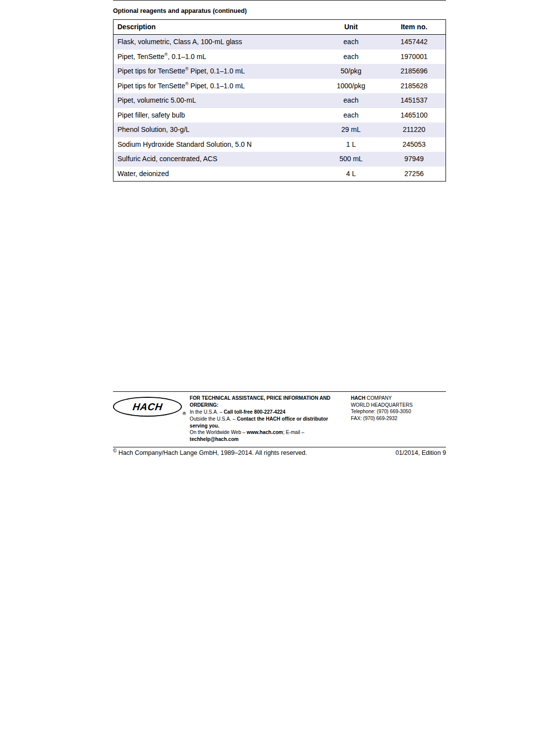Optional reagents and apparatus (continued)
| Description | Unit | Item no. |
| --- | --- | --- |
| Flask, volumetric, Class A, 100-mL glass | each | 1457442 |
| Pipet, TenSette ® , 0.1–1.0 mL | each | 1970001 |
| Pipet tips for TenSette ® Pipet, 0.1–1.0 mL | 50/pkg | 2185696 |
| Pipet tips for TenSette ® Pipet, 0.1–1.0 mL | 1000/pkg | 2185628 |
| Pipet, volumetric 5.00-mL | each | 1451537 |
| Pipet filler, safety bulb | each | 1465100 |
| Phenol Solution, 30-g/L | 29 mL | 211220 |
| Sodium Hydroxide Standard Solution, 5.0 N | 1 L | 245053 |
| Sulfuric Acid, concentrated, ACS | 500 mL | 97949 |
| Water, deionized | 4 L | 27256 |
HACH ®
FOR TECHNICAL ASSISTANCE, PRICE INFORMATION AND ORDERING:
In the U.S.A. – Call toll-free 800-227-4224
Outside the U.S.A. – Contact the HACH office or distributor serving you.
On the Worldwide Web – www.hach.com; E-mail – techhelp@hach.com
HACH COMPANY
WORLD HEADQUARTERS
Telephone: (970) 669-3050
FAX: (970) 669-2932
© Hach Company/Hach Lange GmbH, 1989–2014. All rights reserved.
01/2014, Edition 9